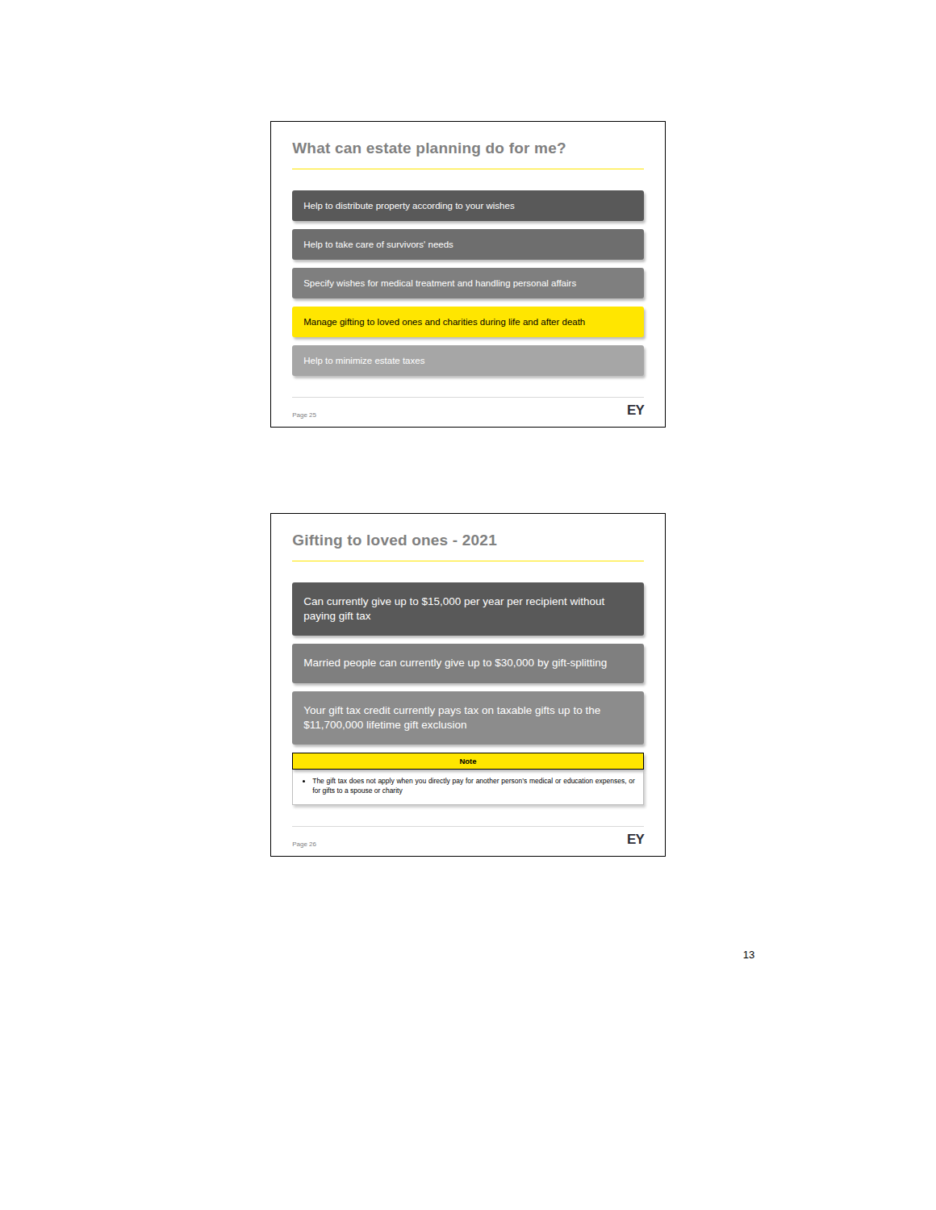What can estate planning do for me?
Help to distribute property according to your wishes
Help to take care of survivors' needs
Specify wishes for medical treatment and handling personal affairs
Manage gifting to loved ones and charities during life and after death
Help to minimize estate taxes
Page 25 EY
Gifting to loved ones - 2021
Can currently give up to $15,000 per year per recipient without paying gift tax
Married people can currently give up to $30,000 by gift-splitting
Your gift tax credit currently pays tax on taxable gifts up to the $11,700,000 lifetime gift exclusion
Note
The gift tax does not apply when you directly pay for another person’s medical or education expenses, or for gifts to a spouse or charity
Page 26 EY
13